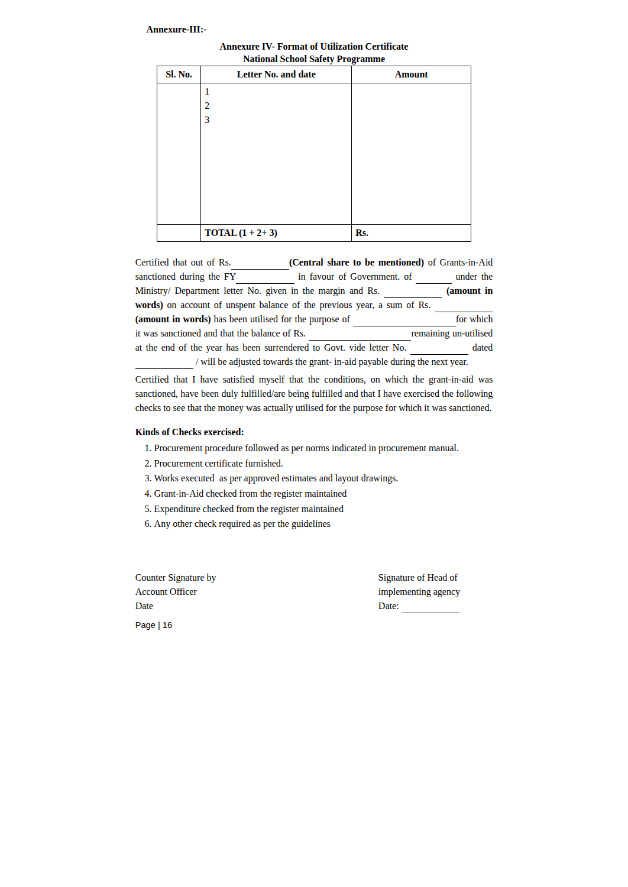Annexure-III:-
Annexure IV- Format of Utilization Certificate
National School Safety Programme
| Sl. No. | Letter No. and date | Amount |
| --- | --- | --- |
| | 1 2 3 | |
| | TOTAL (1 + 2+ 3) | Rs. |
Certified that out of Rs. (Central share to be mentioned) of Grants-in-Aid sanctioned during the FY in favour of Government. of under the Ministry/ Department letter No. given in the margin and Rs. (amount in words) on account of unspent balance of the previous year, a sum of Rs. (amount in words) has been utilised for the purpose of for which it was sanctioned and that the balance of Rs. remaining un-utilised at the end of the year has been surrendered to Govt. vide letter No. dated / will be adjusted towards the grant- in-aid payable during the next year.
Certified that I have satisfied myself that the conditions, on which the grant-in-aid was sanctioned, have been duly fulfilled/are being fulfilled and that I have exercised the following checks to see that the money was actually utilised for the purpose for which it was sanctioned.
Kinds of Checks exercised:
Procurement procedure followed as per norms indicated in procurement manual.
Procurement certificate furnished.
Works executed as per approved estimates and layout drawings.
Grant-in-Aid checked from the register maintained
Expenditure checked from the register maintained
Any other check required as per the guidelines
Counter Signature by
Account Officer
Date
Signature of Head of implementing agency
Date:
Page | 16